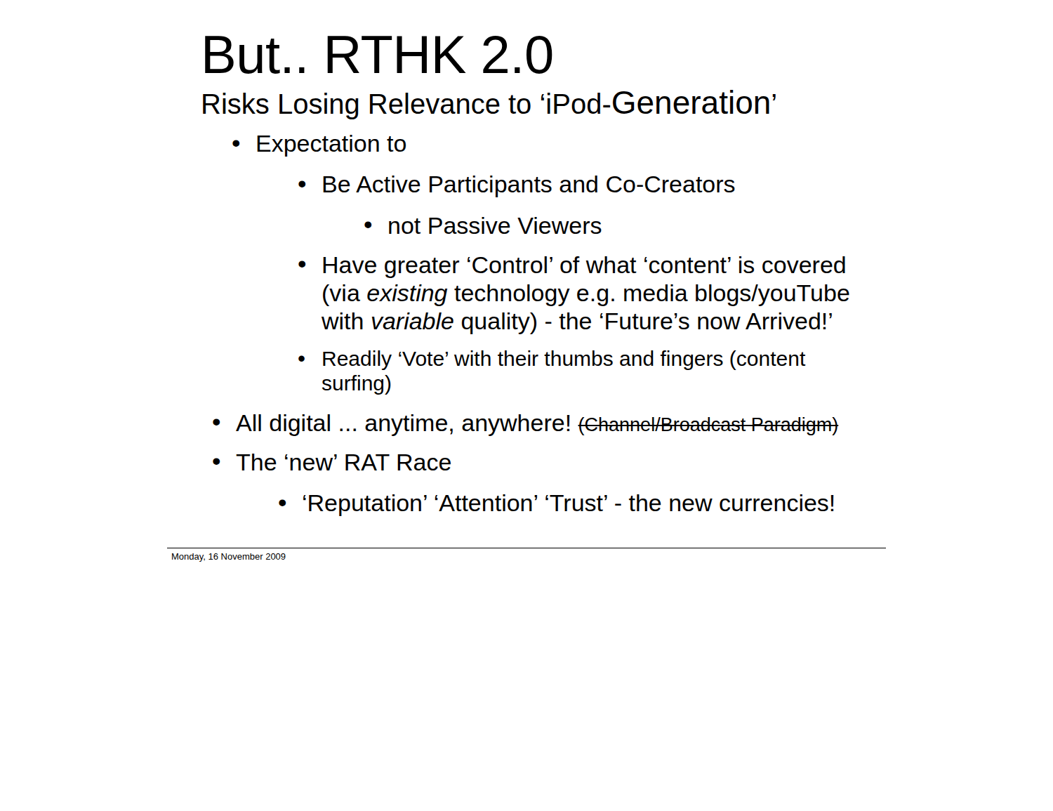But.. RTHK 2.0
Risks Losing Relevance to ‘iPod-Generation’
Expectation to
Be Active Participants and Co-Creators
not Passive Viewers
Have greater ‘Control’ of what ‘content’ is covered (via existing technology e.g. media blogs/youTube with variable quality) - the ‘Future’s now Arrived!’
Readily ‘Vote’ with their thumbs and fingers (content surfing)
All digital ... anytime, anywhere! (Channel/Broadcast Paradigm)
The ‘new’ RAT Race
‘Reputation’ ‘Attention’ ‘Trust’ - the new currencies!
Monday, 16 November 2009